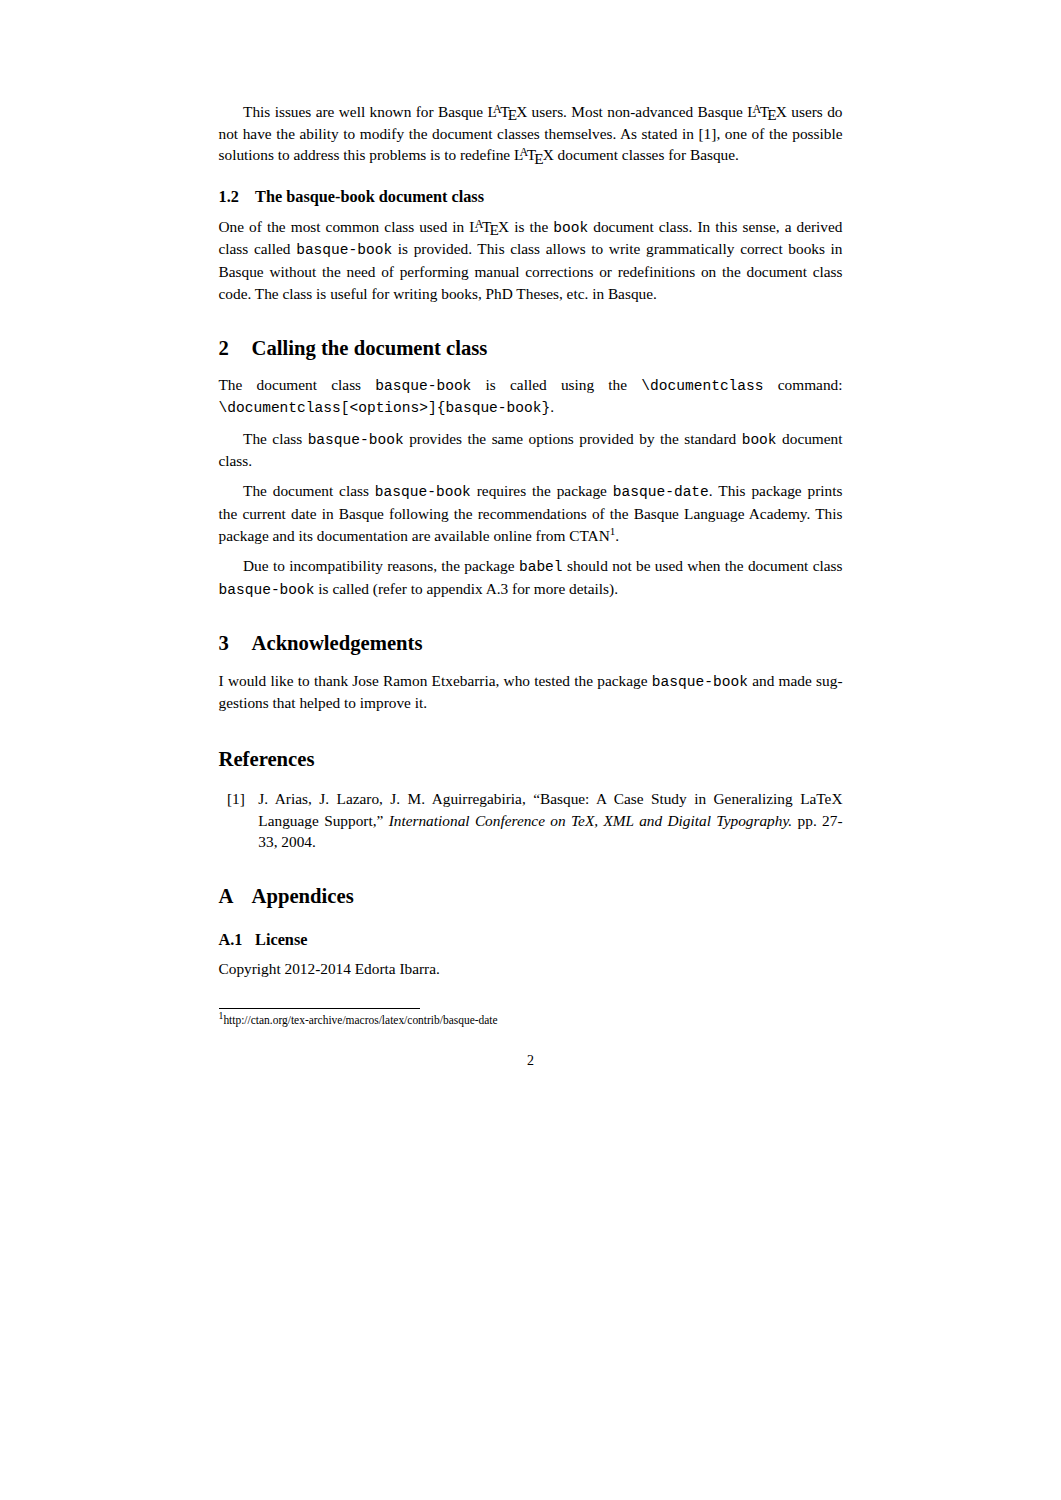This issues are well known for Basque La Te X users. Most non-advanced Basque La Te X users do not have the ability to modify the document classes themselves. As stated in [1], one of the possible solutions to address this problems is to redefine La Te X document classes for Basque.
1.2 The basque-book document class
One of the most common class used in La Te X is the book document class. In this sense, a derived class called basque-book is provided. This class allows to write grammatically correct books in Basque without the need of performing manual corrections or redefinitions on the document class code. The class is useful for writing books, PhD Theses, etc. in Basque.
2 Calling the document class
The document class basque-book is called using the \documentclass command: \documentclass[<options>]{basque-book}.
The class basque-book provides the same options provided by the standard book document class.
The document class basque-book requires the package basque-date. This package prints the current date in Basque following the recommendations of the Basque Language Academy. This package and its documentation are available online from CTAN1.
Due to incompatibility reasons, the package babel should not be used when the document class basque-book is called (refer to appendix A.3 for more details).
3 Acknowledgements
I would like to thank Jose Ramon Etxebarria, who tested the package basque-book and made suggestions that helped to improve it.
References
[1] J. Arias, J. Lazaro, J. M. Aguirregabiria, “Basque: A Case Study in Generalizing LaTeX Language Support,” International Conference on TeX, XML and Digital Typography. pp. 27-33, 2004.
AAppendices
A.1 License
Copyright 2012-2014 Edorta Ibarra.
1http://ctan.org/tex-archive/macros/latex/contrib/basque-date
2